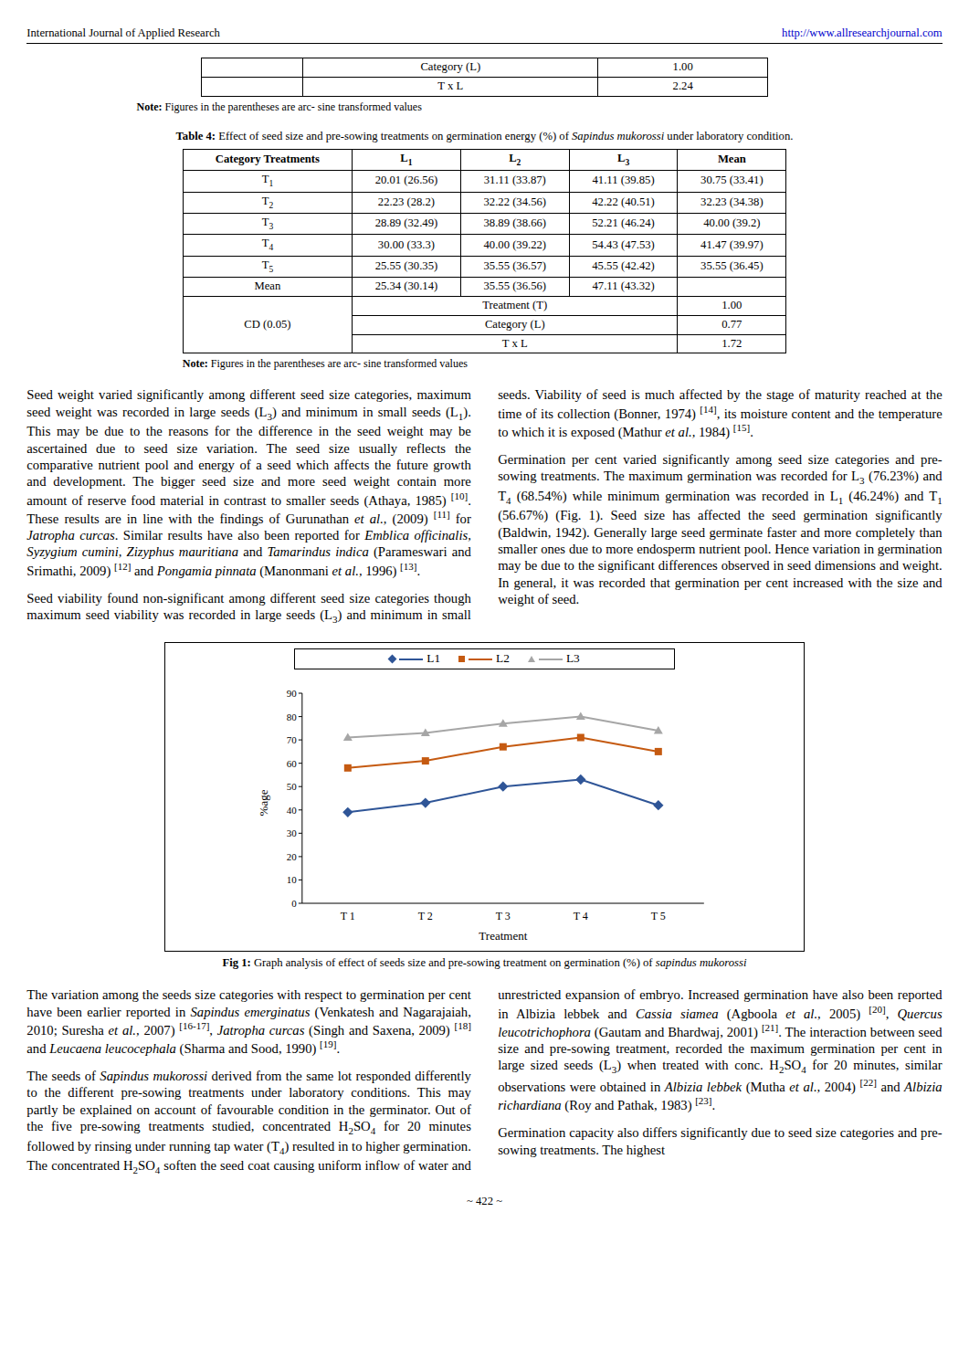International Journal of Applied Research http://www.allresearchjournal.com
| | Category (L) | 1.00 |
| | T x L | 2.24 |
Note: Figures in the parentheses are arc- sine transformed values
Table 4: Effect of seed size and pre-sowing treatments on germination energy (%) of Sapindus mukorossi under laboratory condition.
| Category Treatments | L 1 | L 2 | L 3 | Mean |
| --- | --- | --- | --- | --- |
| T 1 | 20.01 (26.56) | 31.11 (33.87) | 41.11 (39.85) | 30.75 (33.41) |
| T 2 | 22.23 (28.2) | 32.22 (34.56) | 42.22 (40.51) | 32.23 (34.38) |
| T 3 | 28.89 (32.49) | 38.89 (38.66) | 52.21 (46.24) | 40.00 (39.2) |
| T 4 | 30.00 (33.3) | 40.00 (39.22) | 54.43 (47.53) | 41.47 (39.97) |
| T 5 | 25.55 (30.35) | 35.55 (36.57) | 45.55 (42.42) | 35.55 (36.45) |
| Mean | 25.34 (30.14) | 35.55 (36.56) | 47.11 (43.32) | |
| CD (0.05) | Treatment (T) | 1.00 |
| Category (L) | 0.77 |
| T x L | 1.72 |
Note: Figures in the parentheses are arc- sine transformed values
Seed weight varied significantly among different seed size categories, maximum seed weight was recorded in large seeds (L3) and minimum in small seeds (L1). This may be due to the reasons for the difference in the seed weight may be ascertained due to seed size variation. The seed size usually reflects the comparative nutrient pool and energy of a seed which affects the future growth and development. The bigger seed size and more seed weight contain more amount of reserve food material in contrast to smaller seeds (Athaya, 1985) [10]. These results are in line with the findings of Gurunathan et al., (2009) [11] for Jatropha curcas. Similar results have also been reported for Emblica officinalis, Syzygium cumini, Zizyphus mauritiana and Tamarindus indica (Parameswari and Srimathi, 2009) [12] and Pongamia pinnata (Manonmani et al., 1996) [13].
Seed viability found non-significant among different seed size categories though maximum seed viability was recorded in large seeds (L3) and minimum in small seeds. Viability of seed is much affected by the stage of maturity reached at the time of its collection (Bonner, 1974) [14], its moisture content and the temperature to which it is exposed (Mathur et al., 1984) [15].
Germination per cent varied significantly among seed size categories and pre-sowing treatments. The maximum germination was recorded for L3 (76.23%) and T4 (68.54%) while minimum germination was recorded in L1 (46.24%) and T1 (56.67%) (Fig. 1). Seed size has affected the seed germination significantly (Baldwin, 1942). Generally large seed germinate faster and more completely than smaller ones due to more endosperm nutrient pool. Hence variation in germination may be due to the significant differences observed in seed dimensions and weight. In general, it was recorded that germination per cent increased with the size and weight of seed.
L1 L2 L3
0 10 20 30 40 50 60 70 80 90 T 1 T 2 T 3 T 4 T 5 Treatment %age
Fig 1: Graph analysis of effect of seeds size and pre-sowing treatment on germination (%) of sapindus mukorossi
The variation among the seeds size categories with respect to germination per cent have been earlier reported in Sapindus emerginatus (Venkatesh and Nagarajaiah, 2010; Suresha et al., 2007) [16-17], Jatropha curcas (Singh and Saxena, 2009) [18] and Leucaena leucocephala (Sharma and Sood, 1990) [19].
The seeds of Sapindus mukorossi derived from the same lot responded differently to the different pre-sowing treatments under laboratory conditions. This may partly be explained on account of favourable condition in the germinator. Out of the five pre-sowing treatments studied, concentrated H2SO4 for 20 minutes followed by rinsing under running tap water (T4) resulted in to higher germination. The concentrated H2SO4 soften the seed coat causing uniform inflow of water and unrestricted expansion of embryo. Increased germination have also been reported in Albizia lebbek and Cassia siamea (Agboola et al., 2005) [20], Quercus leucotrichophora (Gautam and Bhardwaj, 2001) [21]. The interaction between seed size and pre-sowing treatment, recorded the maximum germination per cent in large sized seeds (L3) when treated with conc. H2SO4 for 20 minutes, similar observations were obtained in Albizia lebbek (Mutha et al., 2004) [22] and Albizia richardiana (Roy and Pathak, 1983) [23].
Germination capacity also differs significantly due to seed size categories and pre-sowing treatments. The highest
~ 422 ~